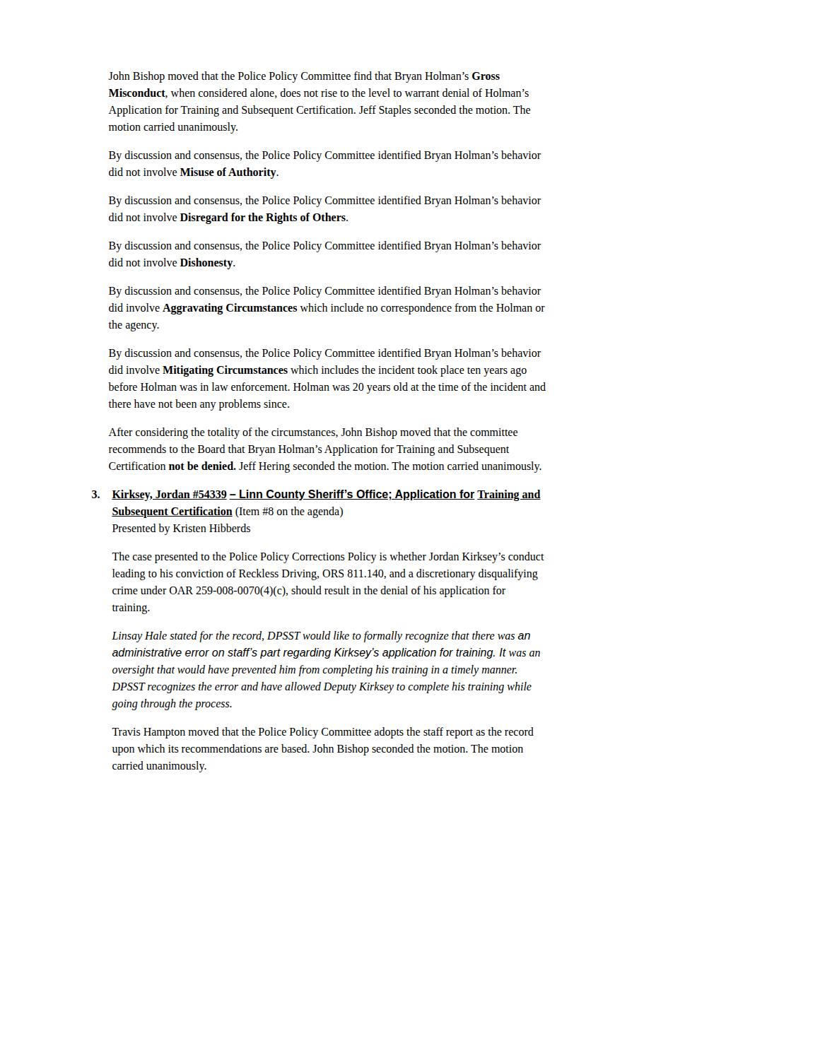John Bishop moved that the Police Policy Committee find that Bryan Holman’s Gross Misconduct, when considered alone, does not rise to the level to warrant denial of Holman’s Application for Training and Subsequent Certification. Jeff Staples seconded the motion. The motion carried unanimously.
By discussion and consensus, the Police Policy Committee identified Bryan Holman’s behavior did not involve Misuse of Authority.
By discussion and consensus, the Police Policy Committee identified Bryan Holman’s behavior did not involve Disregard for the Rights of Others.
By discussion and consensus, the Police Policy Committee identified Bryan Holman’s behavior did not involve Dishonesty.
By discussion and consensus, the Police Policy Committee identified Bryan Holman’s behavior did involve Aggravating Circumstances which include no correspondence from the Holman or the agency.
By discussion and consensus, the Police Policy Committee identified Bryan Holman’s behavior did involve Mitigating Circumstances which includes the incident took place ten years ago before Holman was in law enforcement. Holman was 20 years old at the time of the incident and there have not been any problems since.
After considering the totality of the circumstances, John Bishop moved that the committee recommends to the Board that Bryan Holman’s Application for Training and Subsequent Certification not be denied. Jeff Hering seconded the motion. The motion carried unanimously.
3.
Kirksey, Jordan #54339 – Linn County Sheriff’s Office; Application for Training and Subsequent Certification (Item #8 on the agenda)
Presented by Kristen Hibberds
The case presented to the Police Policy Corrections Policy is whether Jordan Kirksey’s conduct leading to his conviction of Reckless Driving, ORS 811.140, and a discretionary disqualifying crime under OAR 259-008-0070(4)(c), should result in the denial of his application for training.
Linsay Hale stated for the record, DPSST would like to formally recognize that there was an administrative error on staff’s part regarding Kirksey’s application for training. It was an oversight that would have prevented him from completing his training in a timely manner. DPSST recognizes the error and have allowed Deputy Kirksey to complete his training while going through the process.
Travis Hampton moved that the Police Policy Committee adopts the staff report as the record upon which its recommendations are based. John Bishop seconded the motion. The motion carried unanimously.